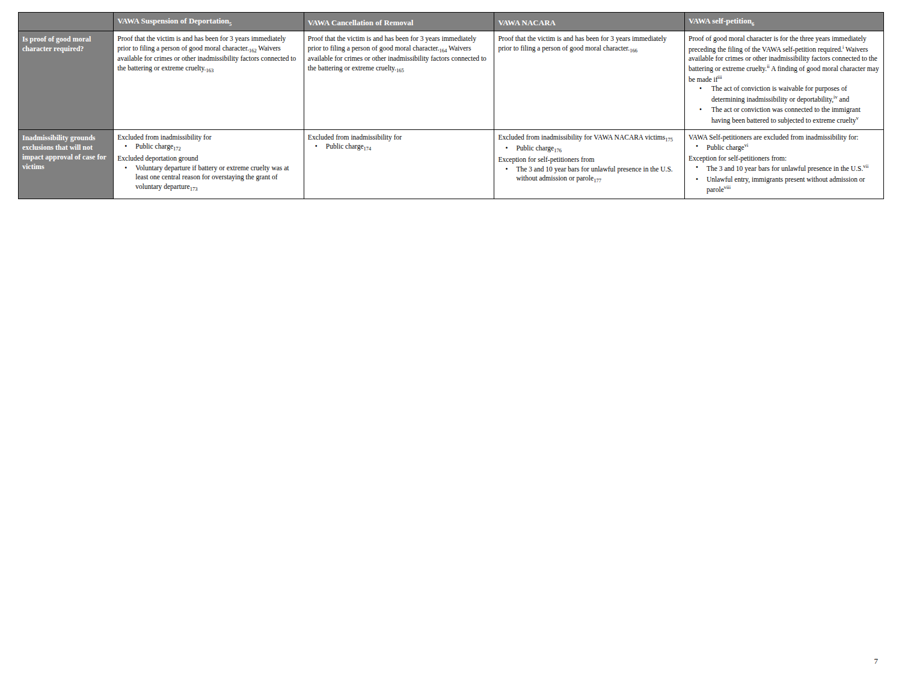| | VAWA Suspension of Deportation 5 | VAWA Cancellation of Removal | VAWA NACARA | VAWA self-petition 6 |
| --- | --- | --- | --- | --- |
| Is proof of good moral character required? | Proof that the victim is and has been for 3 years immediately prior to filing a person of good moral character. 162 Waivers available for crimes or other inadmissibility factors connected to the battering or extreme cruelty. 163 | Proof that the victim is and has been for 3 years immediately prior to filing a person of good moral character. 164 Waivers available for crimes or other inadmissibility factors connected to the battering or extreme cruelty. 165 | Proof that the victim is and has been for 3 years immediately prior to filing a person of good moral character. 166 | Proof of good moral character is for the three years immediately preceding the filing of the VAWA self-petition required. i Waivers available for crimes or other inadmissibility factors connected to the battering or extreme cruelty. ii A finding of good moral character may be made if iii The act of conviction is waivable for purposes of determining inadmissibility or deportability, iv and The act or conviction was connected to the immigrant having been battered to subjected to extreme cruelty v |
| Inadmissibility grounds exclusions that will not impact approval of case for victims | Excluded from inadmissibility for Public charge 172 Excluded deportation ground Voluntary departure if battery or extreme cruelty was at least one central reason for overstaying the grant of voluntary departure 173 | Excluded from inadmissibility for Public charge 174 | Excluded from inadmissibility for VAWA NACARA victims 175 Public charge 176 Exception for self-petitioners from The 3 and 10 year bars for unlawful presence in the U.S. without admission or parole 177 | VAWA Self-petitioners are excluded from inadmissibility for: Public charge vi Exception for self-petitioners from: The 3 and 10 year bars for unlawful presence in the U.S. vii Unlawful entry, immigrants present without admission or parole viii |
7